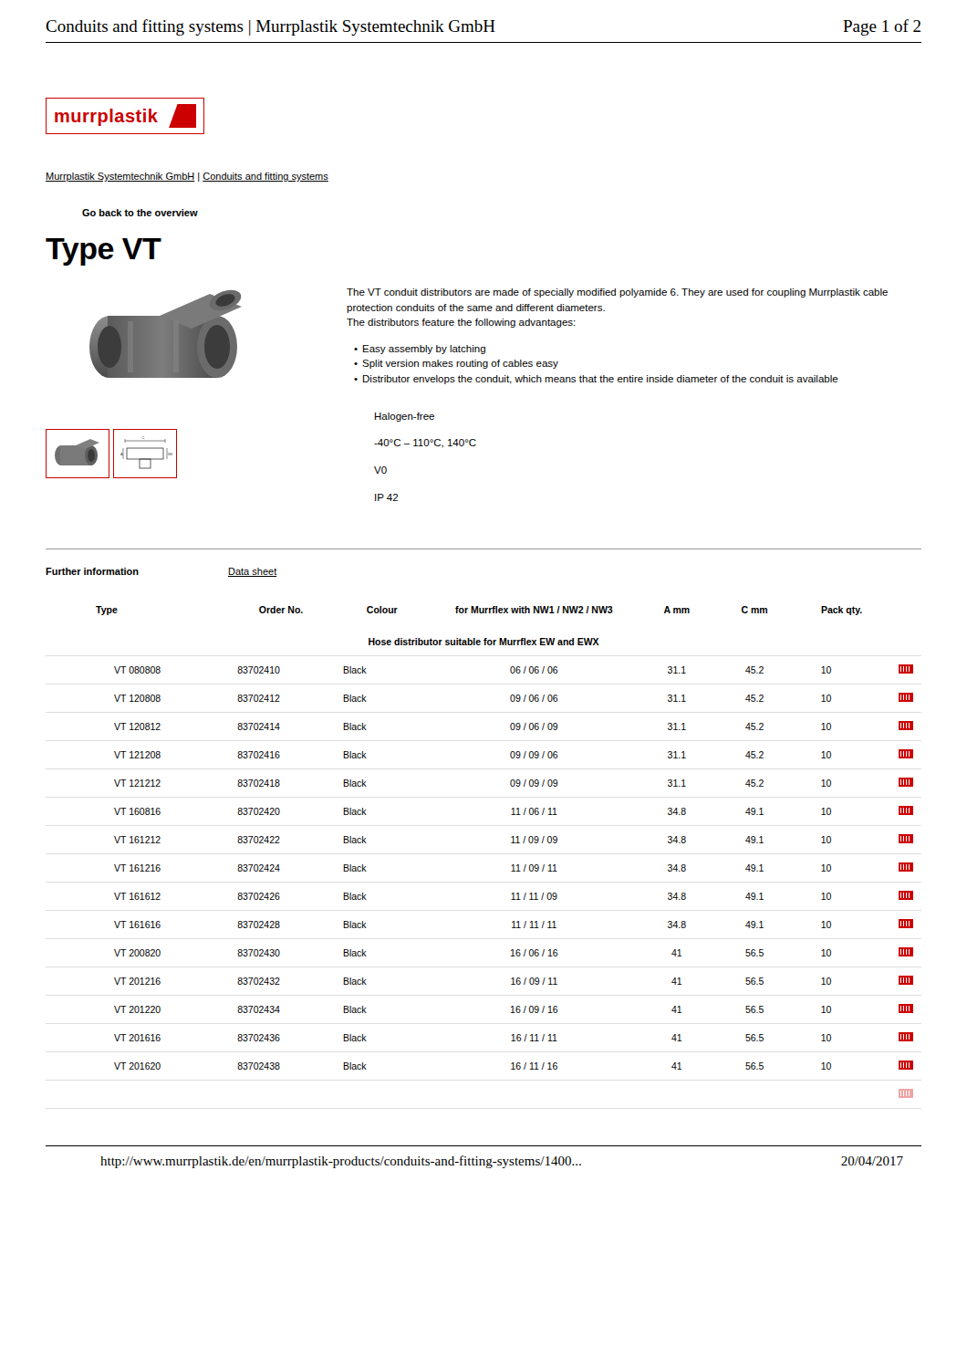Conduits and fitting systems | Murrplastik Systemtechnik GmbH
Page 1 of 2
murrplastik
Murrplastik Systemtechnik GmbH | Conduits and fitting systems
Go back to the overview
Type VT
C A NW
The VT conduit distributors are made of specially modified polyamide 6. They are used for coupling Murrplastik cable protection conduits of the same and different diameters.
The distributors feature the following advantages:
Easy assembly by latching
Split version makes routing of cables easy
Distributor envelops the conduit, which means that the entire inside diameter of the conduit is available
Halogen-free
-40°C – 110°C, 140°C
V0
IP 42
Further information
Data sheet
| Type | Order No. | Colour | for Murrflex with NW1 / NW2 / NW3 | A mm | C mm | Pack qty. | |
| --- | --- | --- | --- | --- | --- | --- | --- |
| Hose distributor suitable for Murrflex EW and EWX |
| VT 080808 | 83702410 | Black | 06 / 06 / 06 | 31.1 | 45.2 | 10 | |
| VT 120808 | 83702412 | Black | 09 / 06 / 06 | 31.1 | 45.2 | 10 | |
| VT 120812 | 83702414 | Black | 09 / 06 / 09 | 31.1 | 45.2 | 10 | |
| VT 121208 | 83702416 | Black | 09 / 09 / 06 | 31.1 | 45.2 | 10 | |
| VT 121212 | 83702418 | Black | 09 / 09 / 09 | 31.1 | 45.2 | 10 | |
| VT 160816 | 83702420 | Black | 11 / 06 / 11 | 34.8 | 49.1 | 10 | |
| VT 161212 | 83702422 | Black | 11 / 09 / 09 | 34.8 | 49.1 | 10 | |
| VT 161216 | 83702424 | Black | 11 / 09 / 11 | 34.8 | 49.1 | 10 | |
| VT 161612 | 83702426 | Black | 11 / 11 / 09 | 34.8 | 49.1 | 10 | |
| VT 161616 | 83702428 | Black | 11 / 11 / 11 | 34.8 | 49.1 | 10 | |
| VT 200820 | 83702430 | Black | 16 / 06 / 16 | 41 | 56.5 | 10 | |
| VT 201216 | 83702432 | Black | 16 / 09 / 11 | 41 | 56.5 | 10 | |
| VT 201220 | 83702434 | Black | 16 / 09 / 16 | 41 | 56.5 | 10 | |
| VT 201616 | 83702436 | Black | 16 / 11 / 11 | 41 | 56.5 | 10 | |
| VT 201620 | 83702438 | Black | 16 / 11 / 16 | 41 | 56.5 | 10 | |
http://www.murrplastik.de/en/murrplastik-products/conduits-and-fitting-systems/1400...
20/04/2017